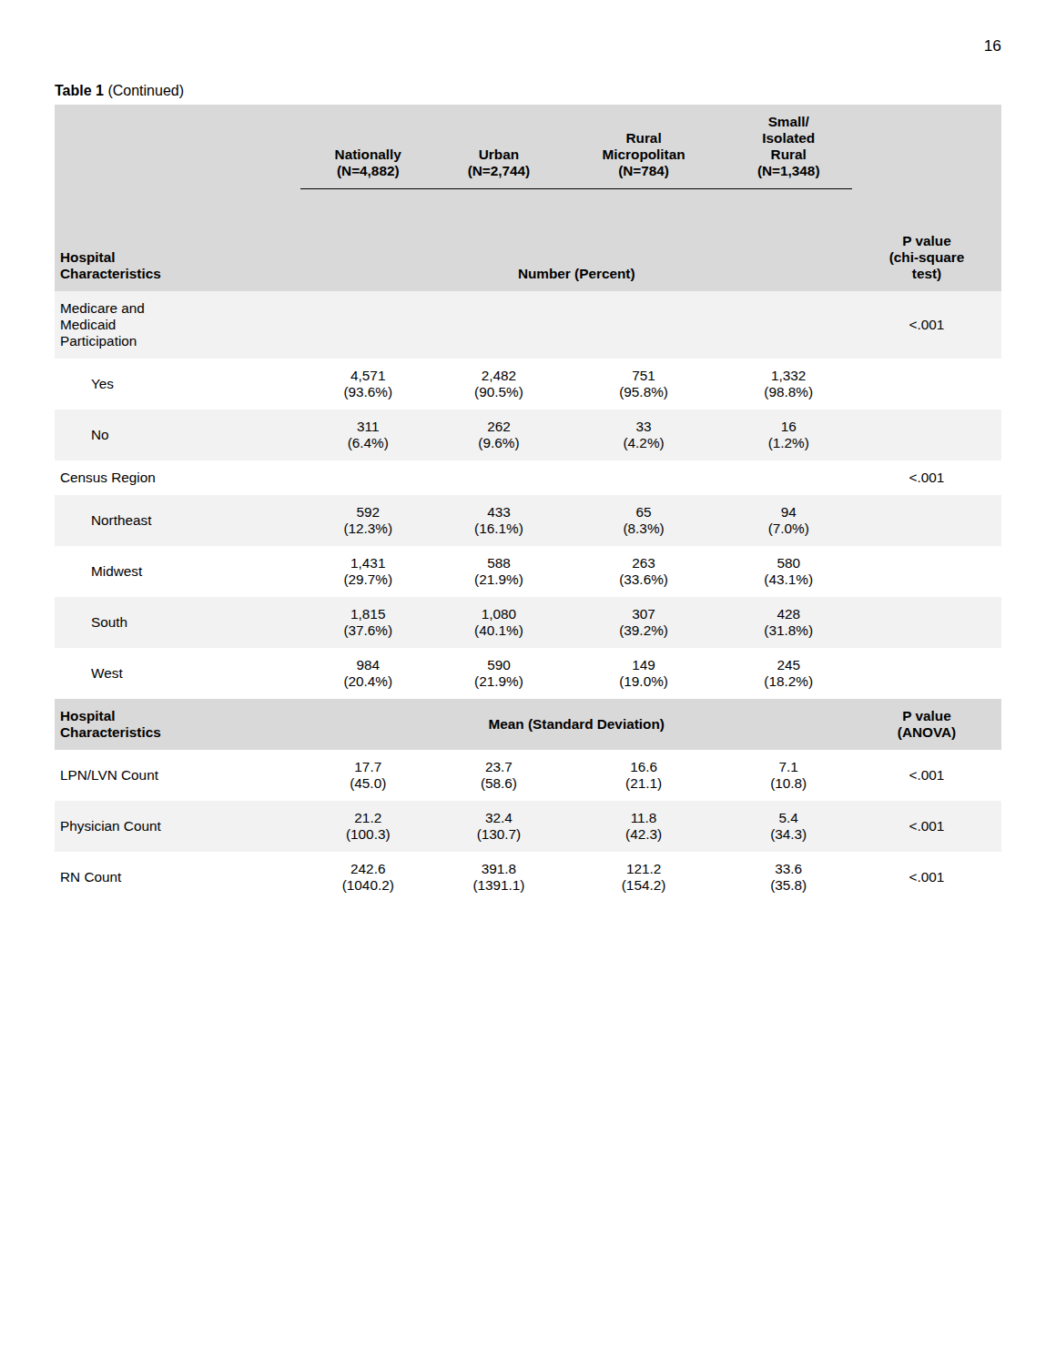16
Table 1 (Continued)
| | Nationally (N=4,882) | Urban (N=2,744) | Rural Micropolitan (N=784) | Small/ Isolated Rural (N=1,348) | |
| --- | --- | --- | --- | --- | --- |
| Hospital Characteristics | Number (Percent) | P value (chi-square test) |
| Medicare and Medicaid Participation | | | | | <.001 |
| Yes | 4,571 (93.6%) | 2,482 (90.5%) | 751 (95.8%) | 1,332 (98.8%) | |
| No | 311 (6.4%) | 262 (9.6%) | 33 (4.2%) | 16 (1.2%) | |
| Census Region | | | | | <.001 |
| Northeast | 592 (12.3%) | 433 (16.1%) | 65 (8.3%) | 94 (7.0%) | |
| Midwest | 1,431 (29.7%) | 588 (21.9%) | 263 (33.6%) | 580 (43.1%) | |
| South | 1,815 (37.6%) | 1,080 (40.1%) | 307 (39.2%) | 428 (31.8%) | |
| West | 984 (20.4%) | 590 (21.9%) | 149 (19.0%) | 245 (18.2%) | |
| Hospital Characteristics | Mean (Standard Deviation) | P value (ANOVA) |
| LPN/LVN Count | 17.7 (45.0) | 23.7 (58.6) | 16.6 (21.1) | 7.1 (10.8) | <.001 |
| Physician Count | 21.2 (100.3) | 32.4 (130.7) | 11.8 (42.3) | 5.4 (34.3) | <.001 |
| RN Count | 242.6 (1040.2) | 391.8 (1391.1) | 121.2 (154.2) | 33.6 (35.8) | <.001 |